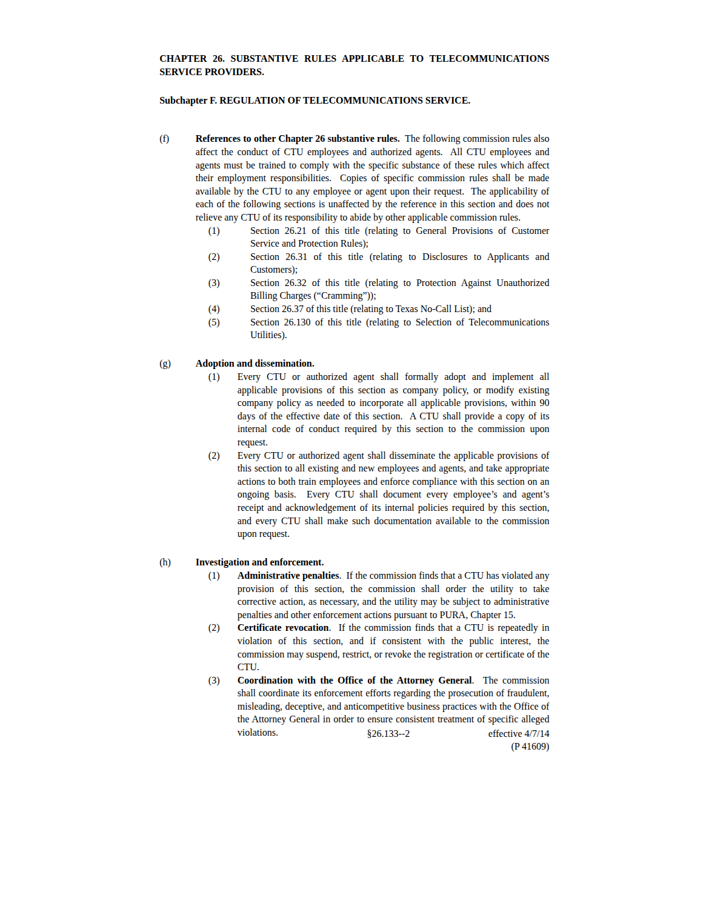CHAPTER 26. SUBSTANTIVE RULES APPLICABLE TO TELECOMMUNICATIONS SERVICE PROVIDERS.
Subchapter F. REGULATION OF TELECOMMUNICATIONS SERVICE.
(f)
References to other Chapter 26 substantive rules. The following commission rules also affect the conduct of CTU employees and authorized agents. All CTU employees and agents must be trained to comply with the specific substance of these rules which affect their employment responsibilities. Copies of specific commission rules shall be made available by the CTU to any employee or agent upon their request. The applicability of each of the following sections is unaffected by the reference in this section and does not relieve any CTU of its responsibility to abide by other applicable commission rules.
(1) Section 26.21 of this title (relating to General Provisions of Customer Service and Protection Rules);
(2) Section 26.31 of this title (relating to Disclosures to Applicants and Customers);
(3) Section 26.32 of this title (relating to Protection Against Unauthorized Billing Charges (“Cramming”));
(4) Section 26.37 of this title (relating to Texas No-Call List); and
(5) Section 26.130 of this title (relating to Selection of Telecommunications Utilities).
(g)
Adoption and dissemination.
(1) Every CTU or authorized agent shall formally adopt and implement all applicable provisions of this section as company policy, or modify existing company policy as needed to incorporate all applicable provisions, within 90 days of the effective date of this section. A CTU shall provide a copy of its internal code of conduct required by this section to the commission upon request.
(2) Every CTU or authorized agent shall disseminate the applicable provisions of this section to all existing and new employees and agents, and take appropriate actions to both train employees and enforce compliance with this section on an ongoing basis. Every CTU shall document every employee’s and agent’s receipt and acknowledgement of its internal policies required by this section, and every CTU shall make such documentation available to the commission upon request.
(h)
Investigation and enforcement.
(1) Administrative penalties. If the commission finds that a CTU has violated any provision of this section, the commission shall order the utility to take corrective action, as necessary, and the utility may be subject to administrative penalties and other enforcement actions pursuant to PURA, Chapter 15.
(2) Certificate revocation. If the commission finds that a CTU is repeatedly in violation of this section, and if consistent with the public interest, the commission may suspend, restrict, or revoke the registration or certificate of the CTU.
(3) Coordination with the Office of the Attorney General. The commission shall coordinate its enforcement efforts regarding the prosecution of fraudulent, misleading, deceptive, and anticompetitive business practices with the Office of the Attorney General in order to ensure consistent treatment of specific alleged violations.
§26.133--2effective 4/7/14
(P 41609)